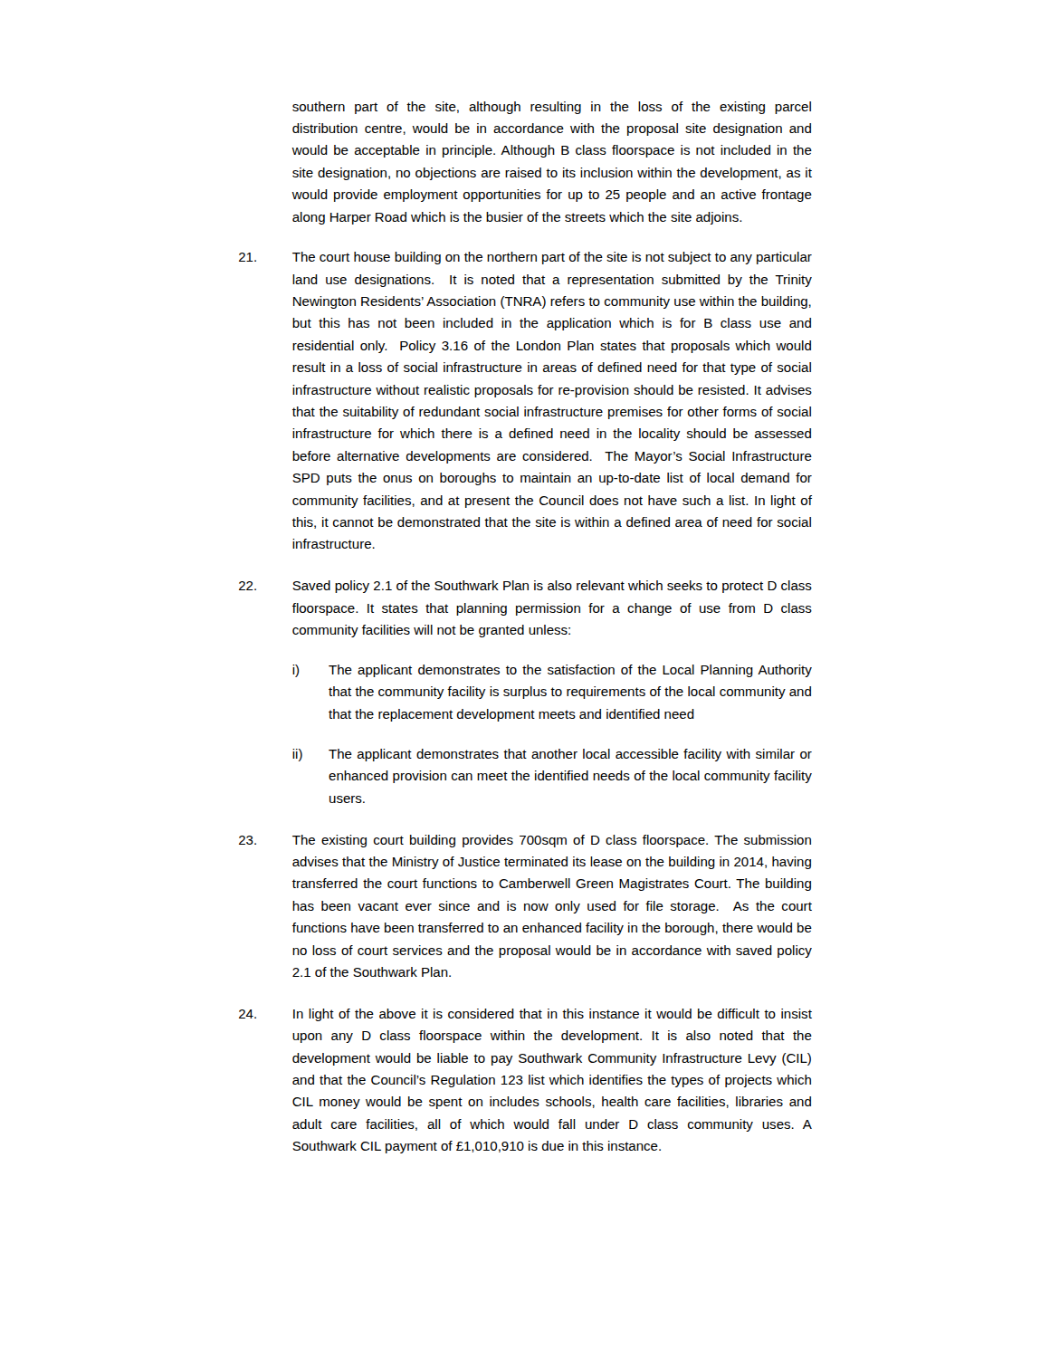southern part of the site, although resulting in the loss of the existing parcel distribution centre, would be in accordance with the proposal site designation and would be acceptable in principle. Although B class floorspace is not included in the site designation, no objections are raised to its inclusion within the development, as it would provide employment opportunities for up to 25 people and an active frontage along Harper Road which is the busier of the streets which the site adjoins.
21.
The court house building on the northern part of the site is not subject to any particular land use designations. It is noted that a representation submitted by the Trinity Newington Residents’ Association (TNRA) refers to community use within the building, but this has not been included in the application which is for B class use and residential only. Policy 3.16 of the London Plan states that proposals which would result in a loss of social infrastructure in areas of defined need for that type of social infrastructure without realistic proposals for re-provision should be resisted. It advises that the suitability of redundant social infrastructure premises for other forms of social infrastructure for which there is a defined need in the locality should be assessed before alternative developments are considered. The Mayor’s Social Infrastructure SPD puts the onus on boroughs to maintain an up-to-date list of local demand for community facilities, and at present the Council does not have such a list. In light of this, it cannot be demonstrated that the site is within a defined area of need for social infrastructure.
22.
Saved policy 2.1 of the Southwark Plan is also relevant which seeks to protect D class floorspace. It states that planning permission for a change of use from D class community facilities will not be granted unless:
i)
The applicant demonstrates to the satisfaction of the Local Planning Authority that the community facility is surplus to requirements of the local community and that the replacement development meets and identified need
ii)
The applicant demonstrates that another local accessible facility with similar or enhanced provision can meet the identified needs of the local community facility users.
23.
The existing court building provides 700sqm of D class floorspace. The submission advises that the Ministry of Justice terminated its lease on the building in 2014, having transferred the court functions to Camberwell Green Magistrates Court. The building has been vacant ever since and is now only used for file storage. As the court functions have been transferred to an enhanced facility in the borough, there would be no loss of court services and the proposal would be in accordance with saved policy 2.1 of the Southwark Plan.
24.
In light of the above it is considered that in this instance it would be difficult to insist upon any D class floorspace within the development. It is also noted that the development would be liable to pay Southwark Community Infrastructure Levy (CIL) and that the Council’s Regulation 123 list which identifies the types of projects which CIL money would be spent on includes schools, health care facilities, libraries and adult care facilities, all of which would fall under D class community uses. A Southwark CIL payment of £1,010,910 is due in this instance.